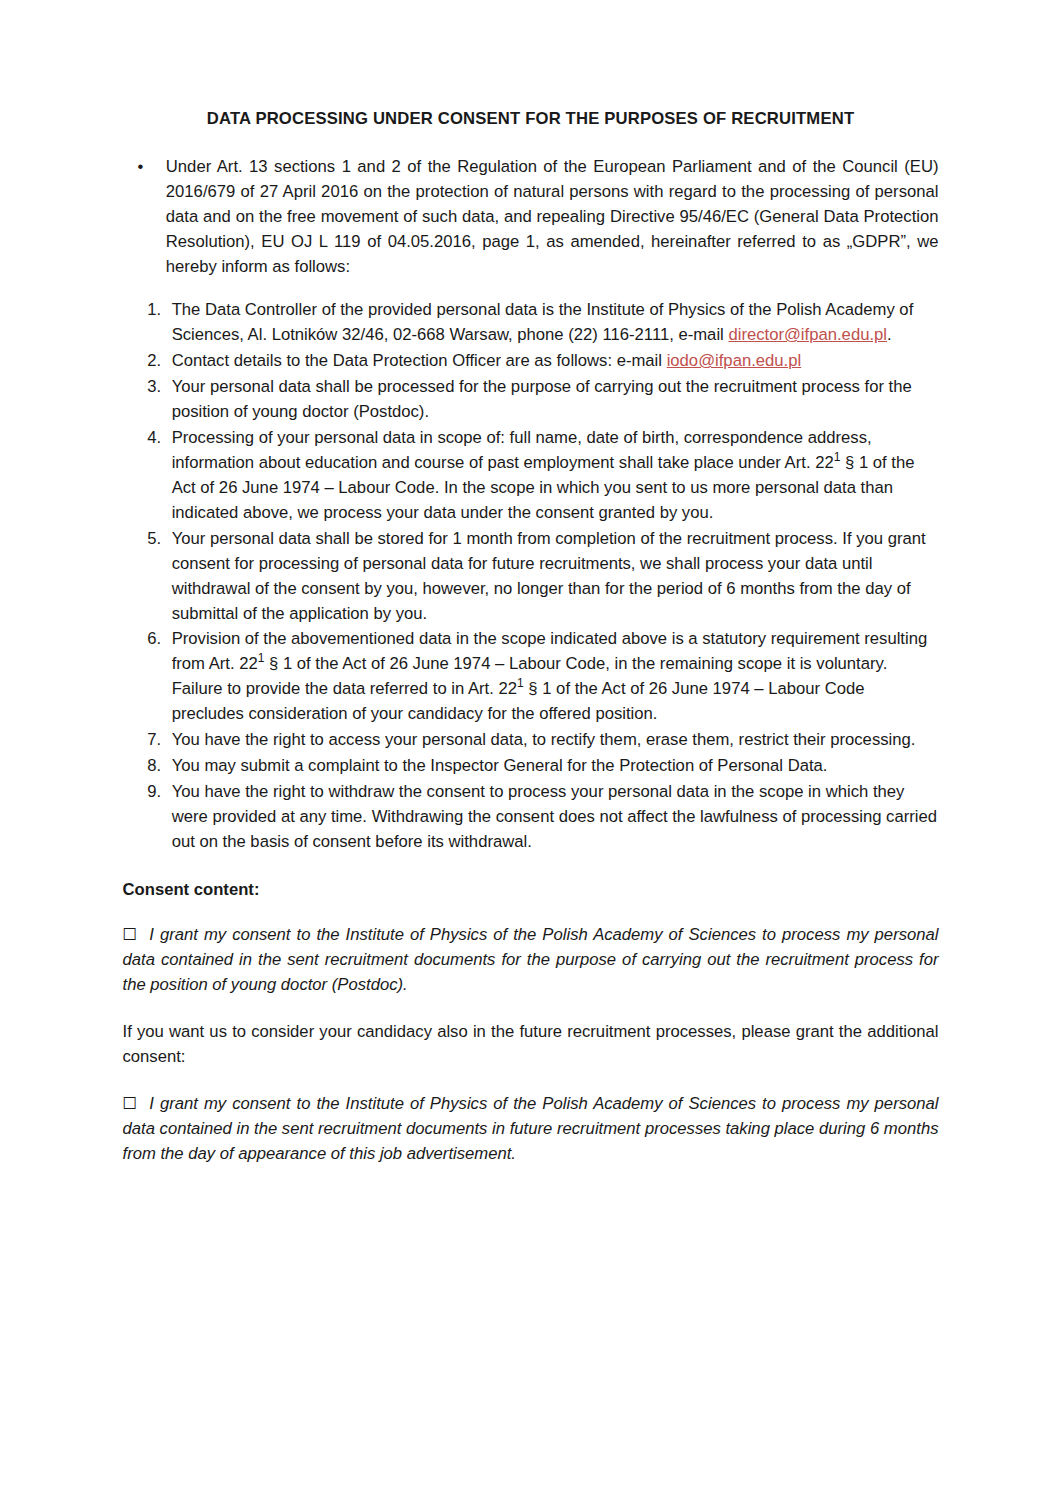DATA PROCESSING UNDER CONSENT FOR THE PURPOSES OF RECRUITMENT
Under Art. 13 sections 1 and 2 of the Regulation of the European Parliament and of the Council (EU) 2016/679 of 27 April 2016 on the protection of natural persons with regard to the processing of personal data and on the free movement of such data, and repealing Directive 95/46/EC (General Data Protection Resolution), EU OJ L 119 of 04.05.2016, page 1, as amended, hereinafter referred to as „GDPR”, we hereby inform as follows:
The Data Controller of the provided personal data is the Institute of Physics of the Polish Academy of Sciences, Al. Lotników 32/46, 02-668 Warsaw, phone (22) 116-2111, e-mail director@ifpan.edu.pl.
Contact details to the Data Protection Officer are as follows: e-mail iodo@ifpan.edu.pl
Your personal data shall be processed for the purpose of carrying out the recruitment process for the position of young doctor (Postdoc).
Processing of your personal data in scope of: full name, date of birth, correspondence address, information about education and course of past employment shall take place under Art. 221 § 1 of the Act of 26 June 1974 – Labour Code. In the scope in which you sent to us more personal data than indicated above, we process your data under the consent granted by you.
Your personal data shall be stored for 1 month from completion of the recruitment process. If you grant consent for processing of personal data for future recruitments, we shall process your data until withdrawal of the consent by you, however, no longer than for the period of 6 months from the day of submittal of the application by you.
Provision of the abovementioned data in the scope indicated above is a statutory requirement resulting from Art. 221 § 1 of the Act of 26 June 1974 – Labour Code, in the remaining scope it is voluntary. Failure to provide the data referred to in Art. 221 § 1 of the Act of 26 June 1974 – Labour Code precludes consideration of your candidacy for the offered position.
You have the right to access your personal data, to rectify them, erase them, restrict their processing.
You may submit a complaint to the Inspector General for the Protection of Personal Data.
You have the right to withdraw the consent to process your personal data in the scope in which they were provided at any time. Withdrawing the consent does not affect the lawfulness of processing carried out on the basis of consent before its withdrawal.
Consent content:
☐ I grant my consent to the Institute of Physics of the Polish Academy of Sciences to process my personal data contained in the sent recruitment documents for the purpose of carrying out the recruitment process for the position of young doctor (Postdoc).
If you want us to consider your candidacy also in the future recruitment processes, please grant the additional consent:
☐ I grant my consent to the Institute of Physics of the Polish Academy of Sciences to process my personal data contained in the sent recruitment documents in future recruitment processes taking place during 6 months from the day of appearance of this job advertisement.